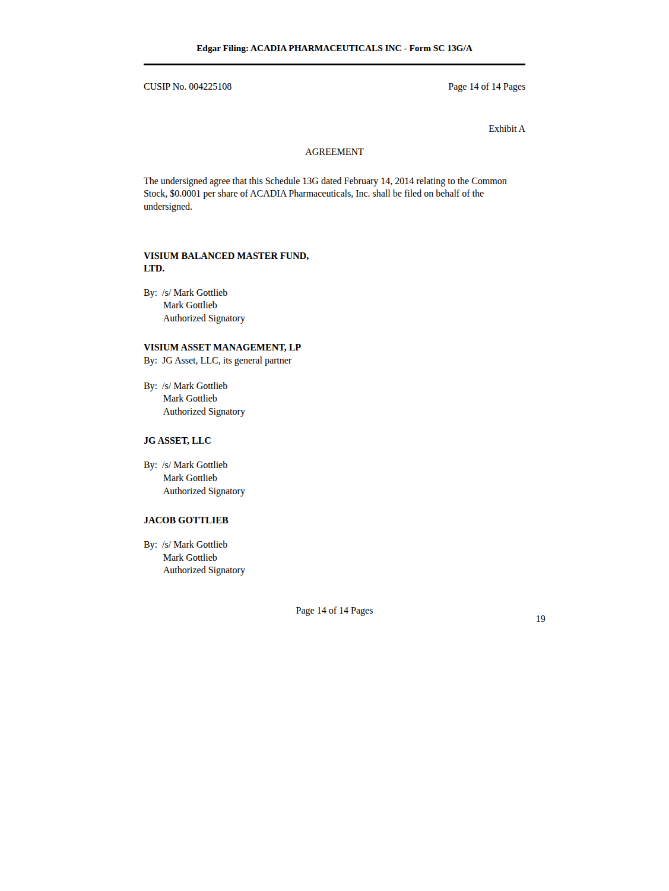Edgar Filing: ACADIA PHARMACEUTICALS INC - Form SC 13G/A
CUSIP No. 004225108 Page 14 of 14 Pages
Exhibit A
AGREEMENT
The undersigned agree that this Schedule 13G dated February 14, 2014 relating to the Common Stock, $0.0001 per share of ACADIA Pharmaceuticals, Inc. shall be filed on behalf of the undersigned.
VISIUM BALANCED MASTER FUND,
LTD.
By: /s/ Mark Gottlieb
Mark Gottlieb
Authorized Signatory
VISIUM ASSET MANAGEMENT, LP
By: JG Asset, LLC, its general partner
By: /s/ Mark Gottlieb
Mark Gottlieb
Authorized Signatory
JG ASSET, LLC
By: /s/ Mark Gottlieb
Mark Gottlieb
Authorized Signatory
JACOB GOTTLIEB
By: /s/ Mark Gottlieb
Mark Gottlieb
Authorized Signatory
Page 14 of 14 Pages
19